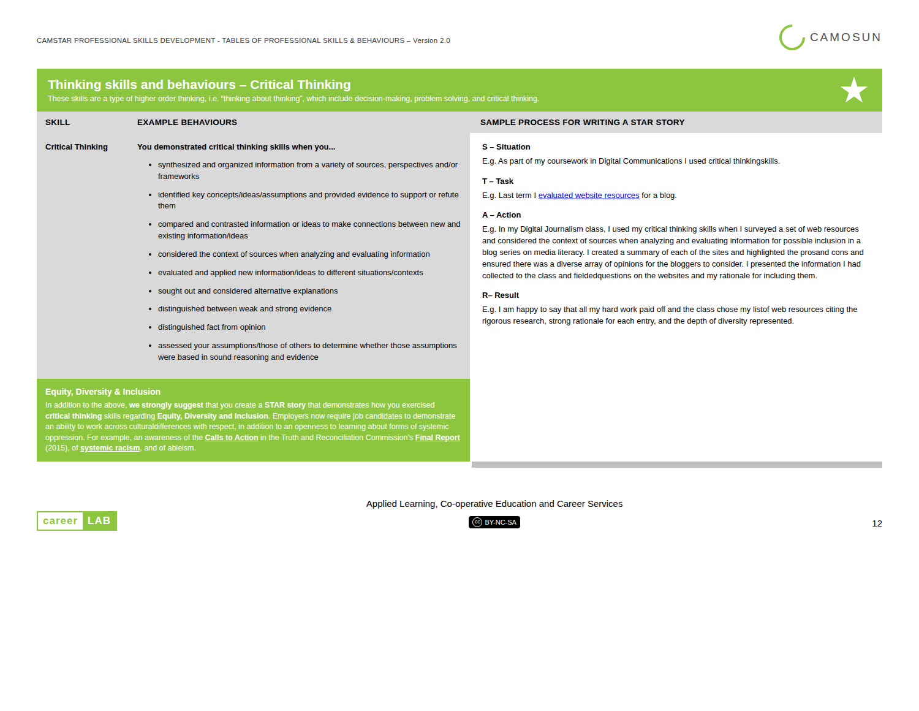CAMSTAR PROFESSIONAL SKILLS DEVELOPMENT - TABLES OF PROFESSIONAL SKILLS & BEHAVIOURS – Version 2.0
CAMOSUN
| Thinking skills and behaviours – Critical Thinking These skills are a type of higher order thinking, i.e. “thinking about thinking”, which include decision-making, problem solving, and critical thinking. ★ |
| SKILL | EXAMPLE BEHAVIOURS | SAMPLE PROCESS FOR WRITING A STAR STORY |
| Critical Thinking | You demonstrated critical thinking skills when you... synthesized and organized information from a variety of sources, perspectives and/or frameworks identified key concepts/ideas/assumptions and provided evidence to support or refute them compared and contrasted information or ideas to make connections between new and existing information/ideas considered the context of sources when analyzing and evaluating information evaluated and applied new information/ideas to different situations/contexts sought out and considered alternative explanations distinguished between weak and strong evidence distinguished fact from opinion assessed your assumptions/those of others to determine whether those assumptions were based in sound reasoning and evidence | S – Situation E.g. As part of my coursework in Digital Communications I used critical thinkingskills. T – Task E.g. Last term I evaluated website resources for a blog. A – Action E.g. In my Digital Journalism class, I used my critical thinking skills when I surveyed a set of web resources and considered the context of sources when analyzing and evaluating information for possible inclusion in a blog series on media literacy. I created a summary of each of the sites and highlighted the prosand cons and ensured there was a diverse array of opinions for the bloggers to consider. I presented the information I had collected to the class and fieldedquestions on the websites and my rationale for including them. R– Result E.g. I am happy to say that all my hard work paid off and the class chose my listof web resources citing the rigorous research, strong rationale for each entry, and the depth of diversity represented. |
| Equity, Diversity & Inclusion In addition to the above, we strongly suggest that you create a STAR story that demonstrates how you exercised critical thinking skills regarding Equity, Diversity and Inclusion . Employers now require job candidates to demonstrate an ability to work across culturaldifferences with respect, in addition to an openness to learning about forms of systemic oppression. For example, an awareness of the Calls to Action in the Truth and Reconciliation Commission’s Final Report (2015), of systemic racism , and of ableism. |
career LAB
Applied Learning, Co-operative Education and Career Services
cc BY-NC-SA
12